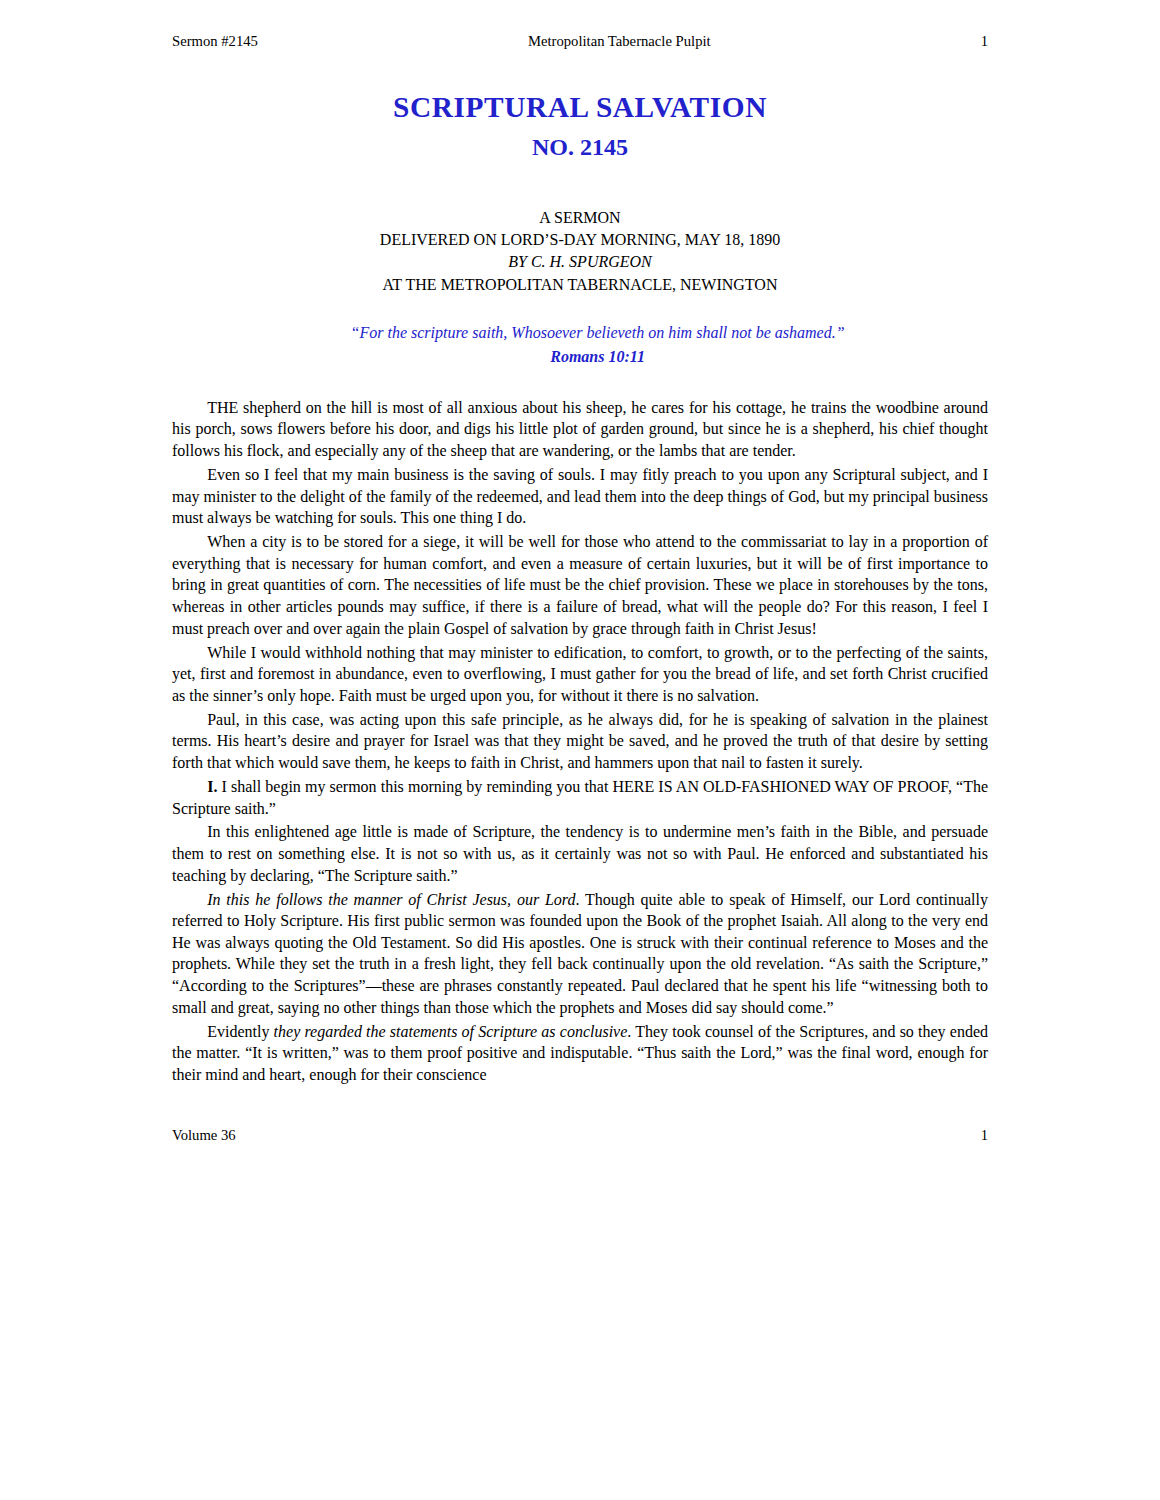Sermon #2145 Metropolitan Tabernacle Pulpit 1
SCRIPTURAL SALVATION
NO. 2145
A SERMON DELIVERED ON LORD’S-DAY MORNING, MAY 18, 1890 BY C. H. SPURGEON AT THE METROPOLITAN TABERNACLE, NEWINGTON
“For the scripture saith, Whosoever believeth on him shall not be ashamed.”
Romans 10:11
THE shepherd on the hill is most of all anxious about his sheep, he cares for his cottage, he trains the woodbine around his porch, sows flowers before his door, and digs his little plot of garden ground, but since he is a shepherd, his chief thought follows his flock, and especially any of the sheep that are wandering, or the lambs that are tender.
Even so I feel that my main business is the saving of souls. I may fitly preach to you upon any Scriptural subject, and I may minister to the delight of the family of the redeemed, and lead them into the deep things of God, but my principal business must always be watching for souls. This one thing I do.
When a city is to be stored for a siege, it will be well for those who attend to the commissariat to lay in a proportion of everything that is necessary for human comfort, and even a measure of certain luxuries, but it will be of first importance to bring in great quantities of corn. The necessities of life must be the chief provision. These we place in storehouses by the tons, whereas in other articles pounds may suffice, if there is a failure of bread, what will the people do? For this reason, I feel I must preach over and over again the plain Gospel of salvation by grace through faith in Christ Jesus!
While I would withhold nothing that may minister to edification, to comfort, to growth, or to the perfecting of the saints, yet, first and foremost in abundance, even to overflowing, I must gather for you the bread of life, and set forth Christ crucified as the sinner’s only hope. Faith must be urged upon you, for without it there is no salvation.
Paul, in this case, was acting upon this safe principle, as he always did, for he is speaking of salvation in the plainest terms. His heart’s desire and prayer for Israel was that they might be saved, and he proved the truth of that desire by setting forth that which would save them, he keeps to faith in Christ, and hammers upon that nail to fasten it surely.
I. I shall begin my sermon this morning by reminding you that HERE IS AN OLD-FASHIONED WAY OF PROOF, “The Scripture saith.”
In this enlightened age little is made of Scripture, the tendency is to undermine men’s faith in the Bible, and persuade them to rest on something else. It is not so with us, as it certainly was not so with Paul. He enforced and substantiated his teaching by declaring, “The Scripture saith.”
In this he follows the manner of Christ Jesus, our Lord. Though quite able to speak of Himself, our Lord continually referred to Holy Scripture. His first public sermon was founded upon the Book of the prophet Isaiah. All along to the very end He was always quoting the Old Testament. So did His apostles. One is struck with their continual reference to Moses and the prophets. While they set the truth in a fresh light, they fell back continually upon the old revelation. “As saith the Scripture,” “According to the Scriptures”—these are phrases constantly repeated. Paul declared that he spent his life “witnessing both to small and great, saying no other things than those which the prophets and Moses did say should come.”
Evidently they regarded the statements of Scripture as conclusive. They took counsel of the Scriptures, and so they ended the matter. “It is written,” was to them proof positive and indisputable. “Thus saith the Lord,” was the final word, enough for their mind and heart, enough for their conscience
Volume 36 1